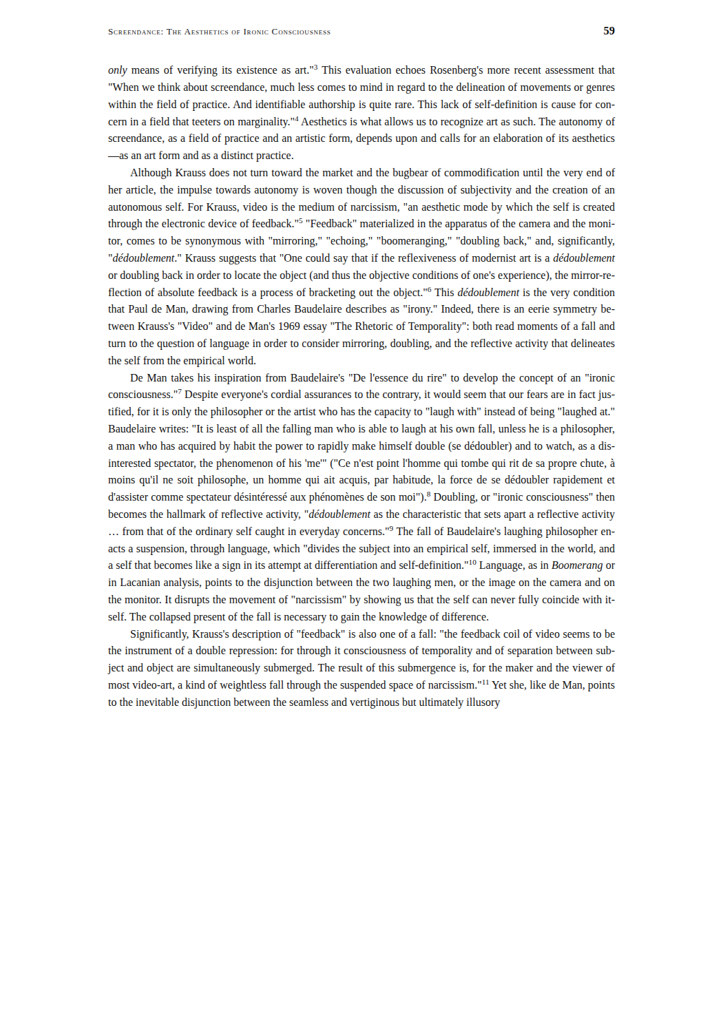Screendance: The Aesthetics of Ironic Consciousness 59
only means of verifying its existence as art."3 This evaluation echoes Rosenberg's more recent assessment that "When we think about screendance, much less comes to mind in regard to the delineation of movements or genres within the field of practice. And identifiable authorship is quite rare. This lack of self-definition is cause for concern in a field that teeters on marginality."4 Aesthetics is what allows us to recognize art as such. The autonomy of screendance, as a field of practice and an artistic form, depends upon and calls for an elaboration of its aesthetics—as an art form and as a distinct practice.
Although Krauss does not turn toward the market and the bugbear of commodification until the very end of her article, the impulse towards autonomy is woven though the discussion of subjectivity and the creation of an autonomous self. For Krauss, video is the medium of narcissism, "an aesthetic mode by which the self is created through the electronic device of feedback."5 "Feedback" materialized in the apparatus of the camera and the monitor, comes to be synonymous with "mirroring," "echoing," "boomeranging," "doubling back," and, significantly, "dédoublement." Krauss suggests that "One could say that if the reflexiveness of modernist art is a dédoublement or doubling back in order to locate the object (and thus the objective conditions of one's experience), the mirror-reflection of absolute feedback is a process of bracketing out the object."6 This dédoublement is the very condition that Paul de Man, drawing from Charles Baudelaire describes as "irony." Indeed, there is an eerie symmetry between Krauss's "Video" and de Man's 1969 essay "The Rhetoric of Temporality": both read moments of a fall and turn to the question of language in order to consider mirroring, doubling, and the reflective activity that delineates the self from the empirical world.
De Man takes his inspiration from Baudelaire's "De l'essence du rire" to develop the concept of an "ironic consciousness."7 Despite everyone's cordial assurances to the contrary, it would seem that our fears are in fact justified, for it is only the philosopher or the artist who has the capacity to "laugh with" instead of being "laughed at." Baudelaire writes: "It is least of all the falling man who is able to laugh at his own fall, unless he is a philosopher, a man who has acquired by habit the power to rapidly make himself double (se dédoubler) and to watch, as a disinterested spectator, the phenomenon of his 'me'" ("Ce n'est point l'homme qui tombe qui rit de sa propre chute, à moins qu'il ne soit philosophe, un homme qui ait acquis, par habitude, la force de se dédoubler rapidement et d'assister comme spectateur désintéressé aux phénomènes de son moi").8 Doubling, or "ironic consciousness" then becomes the hallmark of reflective activity, "dédoublement as the characteristic that sets apart a reflective activity … from that of the ordinary self caught in everyday concerns."9 The fall of Baudelaire's laughing philosopher enacts a suspension, through language, which "divides the subject into an empirical self, immersed in the world, and a self that becomes like a sign in its attempt at differentiation and self-definition."10 Language, as in Boomerang or in Lacanian analysis, points to the disjunction between the two laughing men, or the image on the camera and on the monitor. It disrupts the movement of "narcissism" by showing us that the self can never fully coincide with itself. The collapsed present of the fall is necessary to gain the knowledge of difference.
Significantly, Krauss's description of "feedback" is also one of a fall: "the feedback coil of video seems to be the instrument of a double repression: for through it consciousness of temporality and of separation between subject and object are simultaneously submerged. The result of this submergence is, for the maker and the viewer of most video-art, a kind of weightless fall through the suspended space of narcissism."11 Yet she, like de Man, points to the inevitable disjunction between the seamless and vertiginous but ultimately illusory